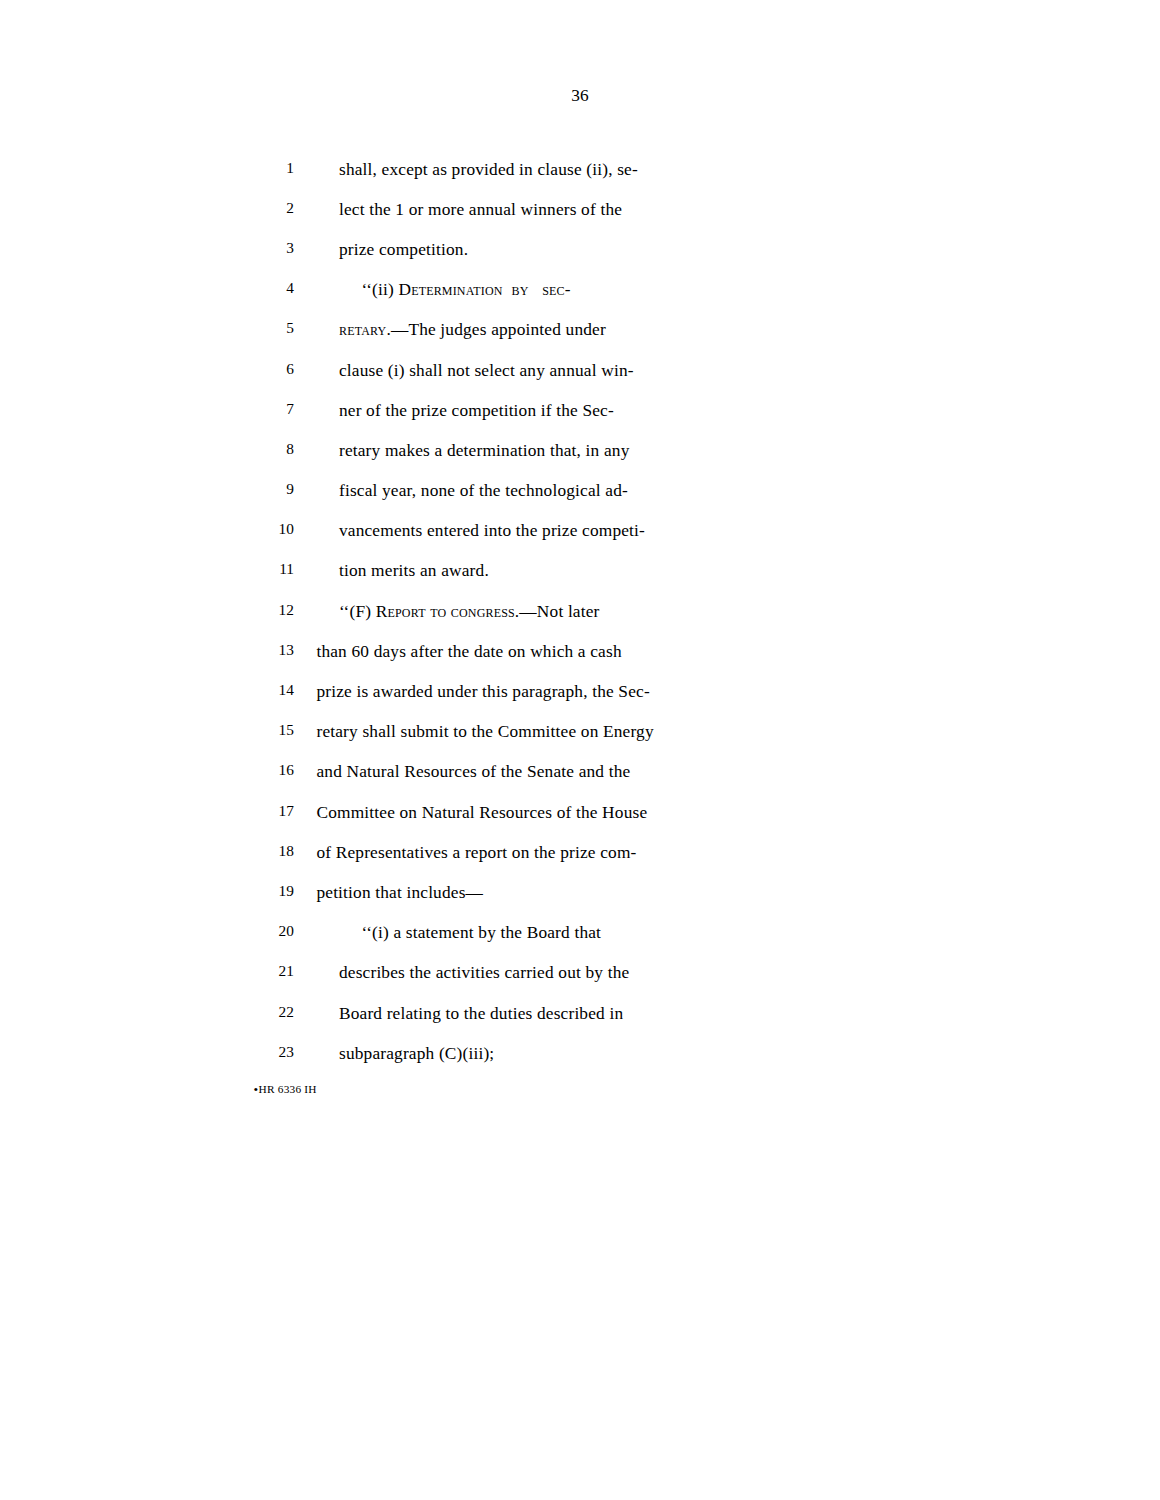36
| 1 | shall, except as provided in clause (ii), se- |
| 2 | lect the 1 or more annual winners of the |
| 3 | prize competition. |
| 4 | ‘‘(ii) Determination by sec- |
| 5 | retary .—The judges appointed under |
| 6 | clause (i) shall not select any annual win- |
| 7 | ner of the prize competition if the Sec- |
| 8 | retary makes a determination that, in any |
| 9 | fiscal year, none of the technological ad- |
| 10 | vancements entered into the prize competi- |
| 11 | tion merits an award. |
| 12 | ‘‘(F) Report to congress .—Not later |
| 13 | than 60 days after the date on which a cash |
| 14 | prize is awarded under this paragraph, the Sec- |
| 15 | retary shall submit to the Committee on Energy |
| 16 | and Natural Resources of the Senate and the |
| 17 | Committee on Natural Resources of the House |
| 18 | of Representatives a report on the prize com- |
| 19 | petition that includes— |
| 20 | ‘‘(i) a statement by the Board that |
| 21 | describes the activities carried out by the |
| 22 | Board relating to the duties described in |
| 23 | subparagraph (C)(iii); |
•HR 6336 IH